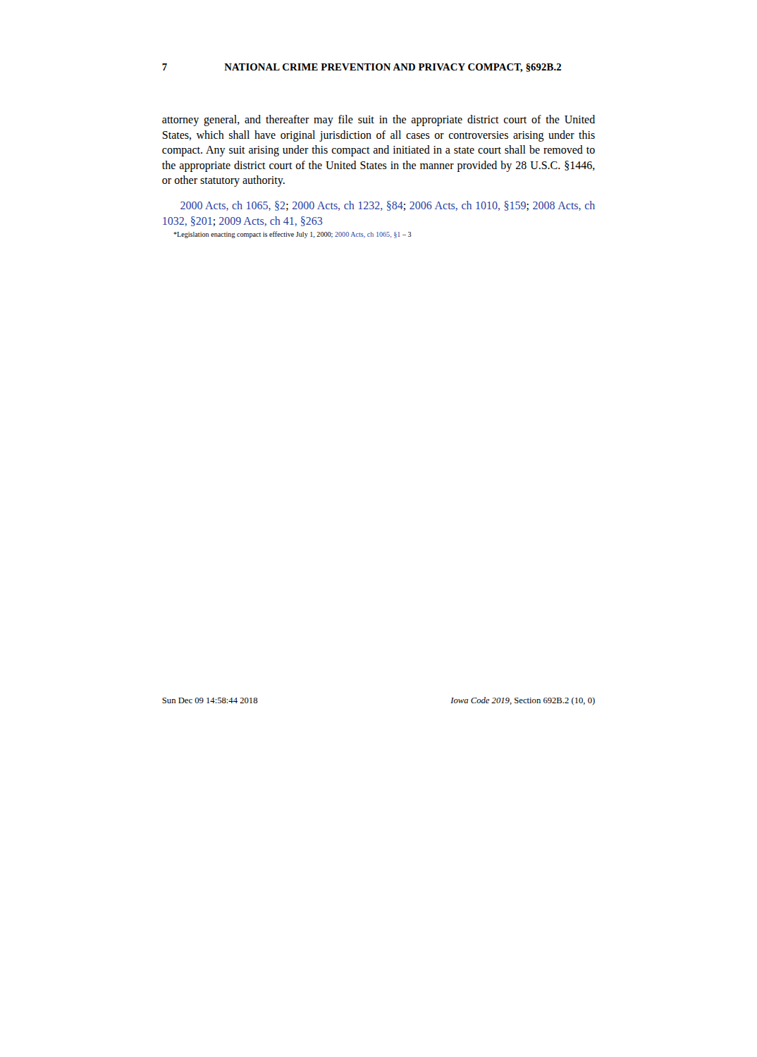7
NATIONAL CRIME PREVENTION AND PRIVACY COMPACT, §692B.2
attorney general, and thereafter may file suit in the appropriate district court of the United States, which shall have original jurisdiction of all cases or controversies arising under this compact. Any suit arising under this compact and initiated in a state court shall be removed to the appropriate district court of the United States in the manner provided by 28 U.S.C. §1446, or other statutory authority.
2000 Acts, ch 1065, §2; 2000 Acts, ch 1232, §84; 2006 Acts, ch 1010, §159; 2008 Acts, ch 1032, §201; 2009 Acts, ch 41, §263
*Legislation enacting compact is effective July 1, 2000; 2000 Acts, ch 1065, §1 – 3
Sun Dec 09 14:58:44 2018
Iowa Code 2019, Section 692B.2 (10, 0)